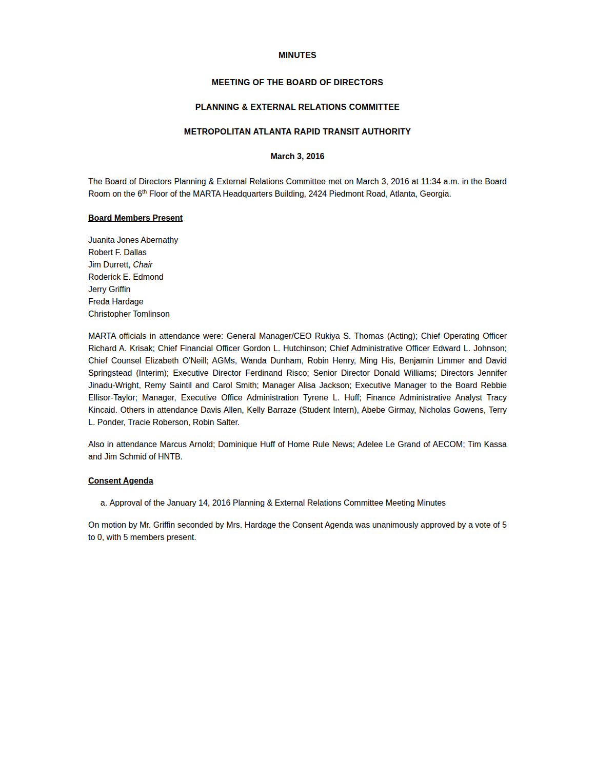MINUTES
MEETING OF THE BOARD OF DIRECTORS
PLANNING & EXTERNAL RELATIONS COMMITTEE
METROPOLITAN ATLANTA RAPID TRANSIT AUTHORITY
March 3, 2016
The Board of Directors Planning & External Relations Committee met on March 3, 2016 at 11:34 a.m. in the Board Room on the 6th Floor of the MARTA Headquarters Building, 2424 Piedmont Road, Atlanta, Georgia.
Board Members Present
Juanita Jones Abernathy
Robert F. Dallas
Jim Durrett, Chair
Roderick E. Edmond
Jerry Griffin
Freda Hardage
Christopher Tomlinson
MARTA officials in attendance were: General Manager/CEO Rukiya S. Thomas (Acting); Chief Operating Officer Richard A. Krisak; Chief Financial Officer Gordon L. Hutchinson; Chief Administrative Officer Edward L. Johnson; Chief Counsel Elizabeth O'Neill; AGMs, Wanda Dunham, Robin Henry, Ming His, Benjamin Limmer and David Springstead (Interim); Executive Director Ferdinand Risco; Senior Director Donald Williams; Directors Jennifer Jinadu-Wright, Remy Saintil and Carol Smith; Manager Alisa Jackson; Executive Manager to the Board Rebbie Ellisor-Taylor; Manager, Executive Office Administration Tyrene L. Huff; Finance Administrative Analyst Tracy Kincaid. Others in attendance Davis Allen, Kelly Barraze (Student Intern), Abebe Girmay, Nicholas Gowens, Terry L. Ponder, Tracie Roberson, Robin Salter.
Also in attendance Marcus Arnold; Dominique Huff of Home Rule News; Adelee Le Grand of AECOM; Tim Kassa and Jim Schmid of HNTB.
Consent Agenda
Approval of the January 14, 2016 Planning & External Relations Committee Meeting Minutes
On motion by Mr. Griffin seconded by Mrs. Hardage the Consent Agenda was unanimously approved by a vote of 5 to 0, with 5 members present.